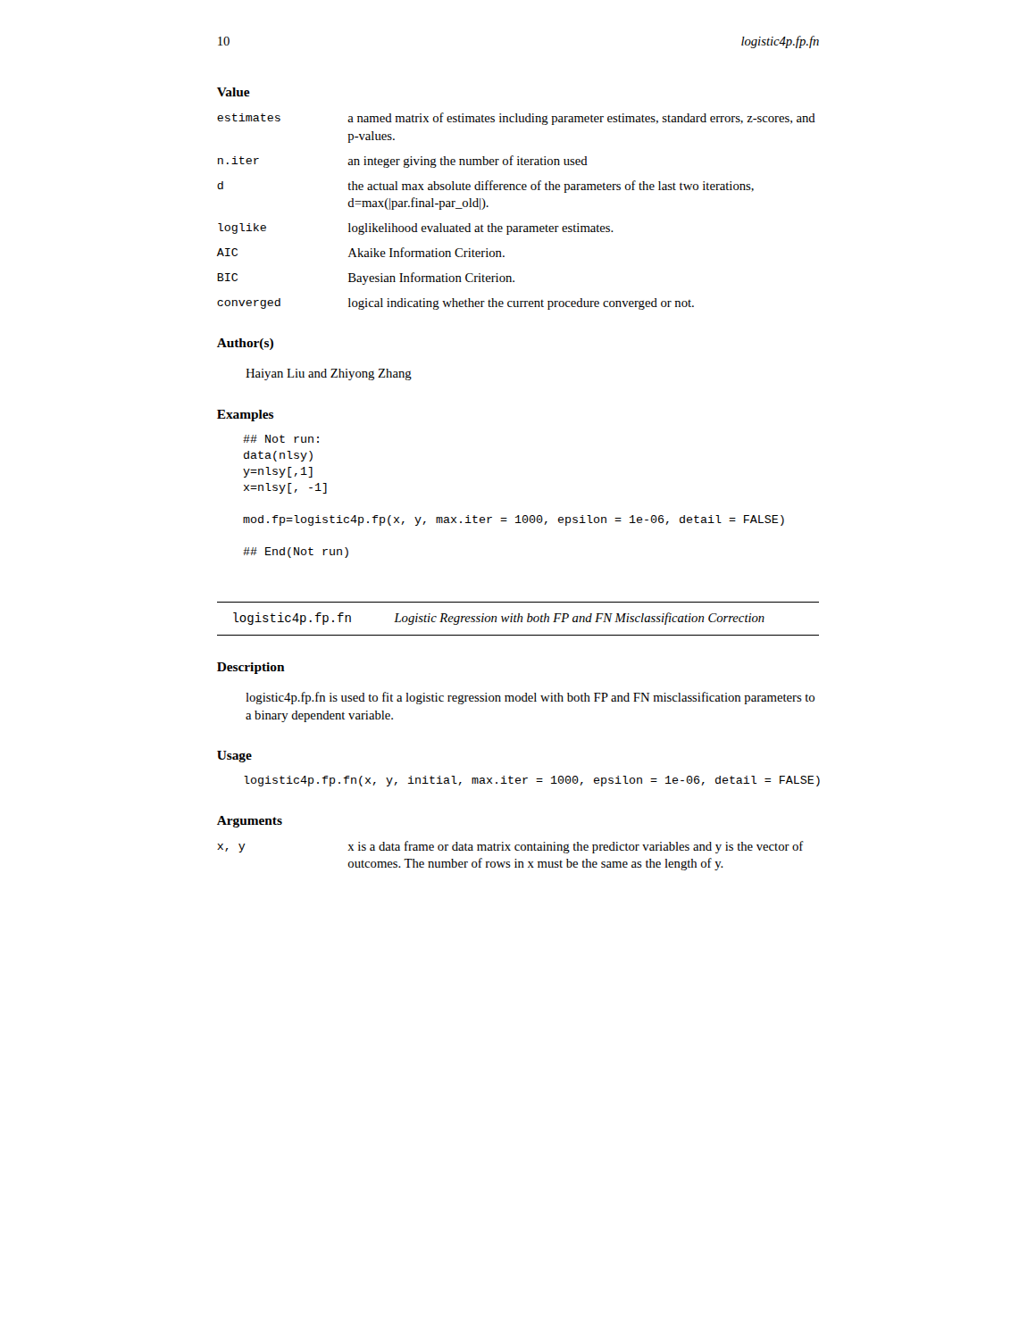10 logistic4p.fp.fn
Value
estimates
a named matrix of estimates including parameter estimates, standard errors, z-scores, and p-values.
n.iter
an integer giving the number of iteration used
d
the actual max absolute difference of the parameters of the last two iterations, d=max(|par.final-par_old|).
loglike
loglikelihood evaluated at the parameter estimates.
AIC
Akaike Information Criterion.
BIC
Bayesian Information Criterion.
converged
logical indicating whether the current procedure converged or not.
Author(s)
Haiyan Liu and Zhiyong Zhang
Examples
## Not run:
data(nlsy)
y=nlsy[,1]
x=nlsy[, -1]

mod.fp=logistic4p.fp(x, y, max.iter = 1000, epsilon = 1e-06, detail = FALSE)

## End(Not run)
logistic4p.fp.fn Logistic Regression with both FP and FN Misclassification Correction
Description
logistic4p.fp.fn is used to fit a logistic regression model with both FP and FN misclassification parameters to a binary dependent variable.
Usage
logistic4p.fp.fn(x, y, initial, max.iter = 1000, epsilon = 1e-06, detail = FALSE)
Arguments
x, y
x is a data frame or data matrix containing the predictor variables and y is the vector of outcomes. The number of rows in x must be the same as the length of y.